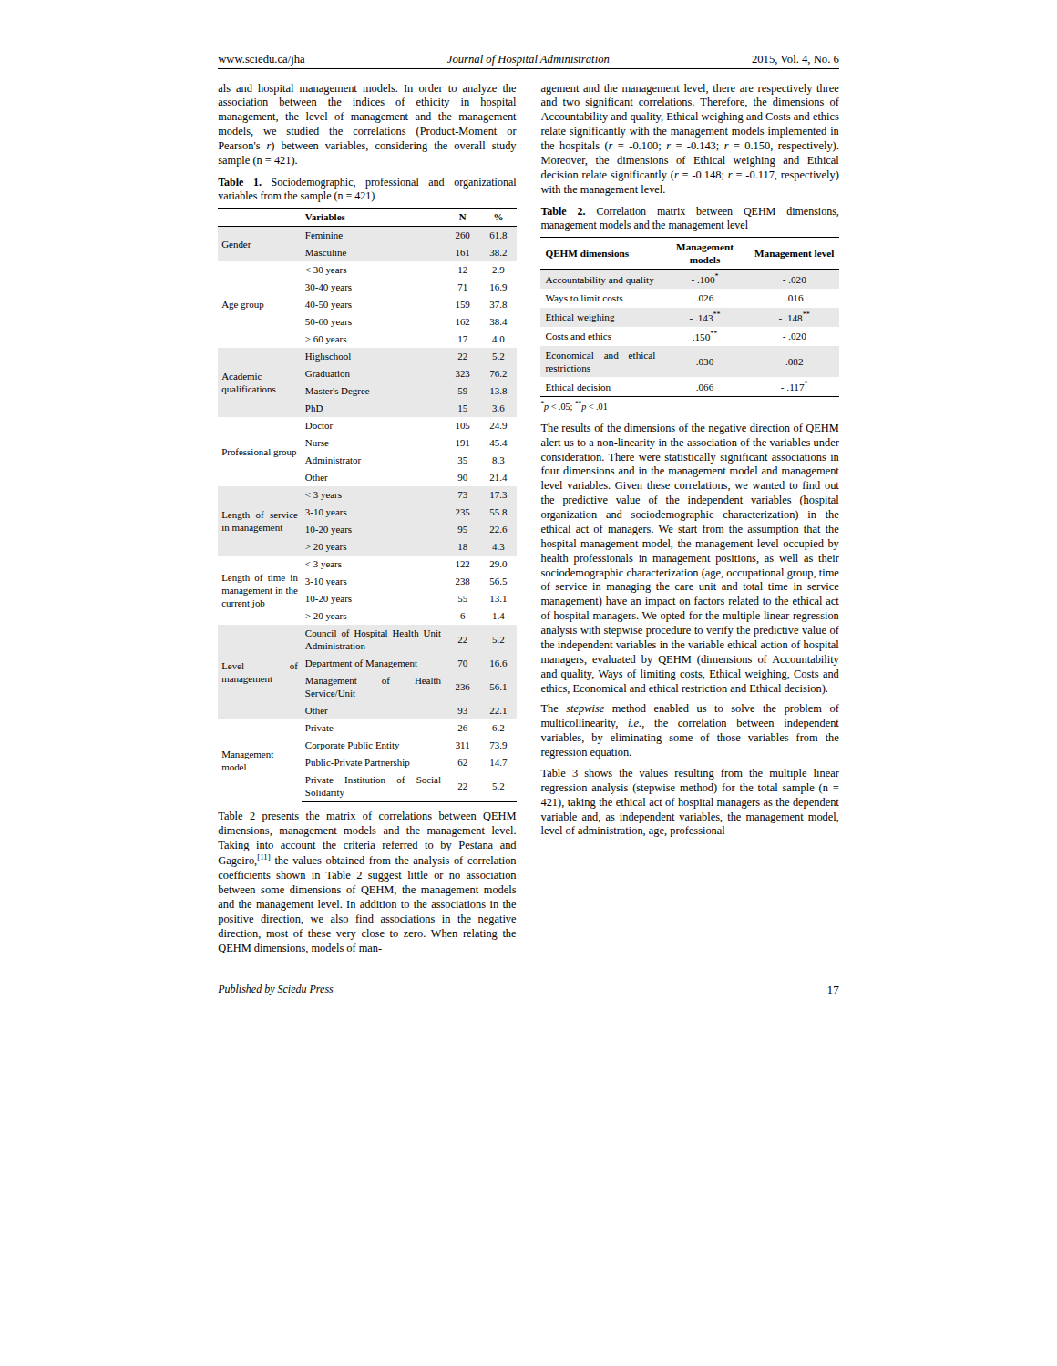www.sciedu.ca/jha
Journal of Hospital Administration
2015, Vol. 4, No. 6
als and hospital management models. In order to analyze the association between the indices of ethicity in hospital management, the level of management and the management models, we studied the correlations (Product-Moment or Pearson's r) between variables, considering the overall study sample (n = 421).
Table 1. Sociodemographic, professional and organizational variables from the sample (n = 421)
| | Variables | N | % |
| --- | --- | --- | --- |
| Gender | Feminine | 260 | 61.8 |
| Masculine | 161 | 38.2 |
| Age group | < 30 years | 12 | 2.9 |
| 30-40 years | 71 | 16.9 |
| 40-50 years | 159 | 37.8 |
| 50-60 years | 162 | 38.4 |
| > 60 years | 17 | 4.0 |
| Academic qualifications | Highschool | 22 | 5.2 |
| Graduation | 323 | 76.2 |
| Master's Degree | 59 | 13.8 |
| PhD | 15 | 3.6 |
| Professional group | Doctor | 105 | 24.9 |
| Nurse | 191 | 45.4 |
| Administrator | 35 | 8.3 |
| Other | 90 | 21.4 |
| Length of service in management | < 3 years | 73 | 17.3 |
| 3-10 years | 235 | 55.8 |
| 10-20 years | 95 | 22.6 |
| > 20 years | 18 | 4.3 |
| Length of time in management in the current job | < 3 years | 122 | 29.0 |
| 3-10 years | 238 | 56.5 |
| 10-20 years | 55 | 13.1 |
| > 20 years | 6 | 1.4 |
| Level of management | Council of Hospital Health Unit Administration | 22 | 5.2 |
| Department of Management | 70 | 16.6 |
| Management of Health Service/Unit | 236 | 56.1 |
| Other | 93 | 22.1 |
| Management model | Private | 26 | 6.2 |
| Corporate Public Entity | 311 | 73.9 |
| Public-Private Partnership | 62 | 14.7 |
| Private Institution of Social Solidarity | 22 | 5.2 |
Table 2 presents the matrix of correlations between QEHM dimensions, management models and the management level. Taking into account the criteria referred to by Pestana and Gageiro,[11] the values obtained from the analysis of correlation coefficients shown in Table 2 suggest little or no association between some dimensions of QEHM, the management models and the management level. In addition to the associations in the positive direction, we also find associations in the negative direction, most of these very close to zero. When relating the QEHM dimensions, models of man-
agement and the management level, there are respectively three and two significant correlations. Therefore, the dimensions of Accountability and quality, Ethical weighing and Costs and ethics relate significantly with the management models implemented in the hospitals (r = -0.100; r = -0.143; r = 0.150, respectively). Moreover, the dimensions of Ethical weighing and Ethical decision relate significantly (r = -0.148; r = -0.117, respectively) with the management level.
Table 2. Correlation matrix between QEHM dimensions, management models and the management level
| QEHM dimensions | Management models | Management level |
| --- | --- | --- |
| Accountability and quality | - .100 * | - .020 |
| Ways to limit costs | .026 | .016 |
| Ethical weighing | - .143 ** | - .148 ** |
| Costs and ethics | .150 ** | - .020 |
| Economical and ethical restrictions | .030 | .082 |
| Ethical decision | .066 | - .117 * |
*p < .05; **p < .01
The results of the dimensions of the negative direction of QEHM alert us to a non-linearity in the association of the variables under consideration. There were statistically significant associations in four dimensions and in the management model and management level variables. Given these correlations, we wanted to find out the predictive value of the independent variables (hospital organization and sociodemographic characterization) in the ethical act of managers. We start from the assumption that the hospital management model, the management level occupied by health professionals in management positions, as well as their sociodemographic characterization (age, occupational group, time of service in managing the care unit and total time in service management) have an impact on factors related to the ethical act of hospital managers. We opted for the multiple linear regression analysis with stepwise procedure to verify the predictive value of the independent variables in the variable ethical action of hospital managers, evaluated by QEHM (dimensions of Accountability and quality, Ways of limiting costs, Ethical weighing, Costs and ethics, Economical and ethical restriction and Ethical decision).
The stepwise method enabled us to solve the problem of multicollinearity, i.e., the correlation between independent variables, by eliminating some of those variables from the regression equation.
Table 3 shows the values resulting from the multiple linear regression analysis (stepwise method) for the total sample (n = 421), taking the ethical act of hospital managers as the dependent variable and, as independent variables, the management model, level of administration, age, professional
Published by Sciedu Press
17